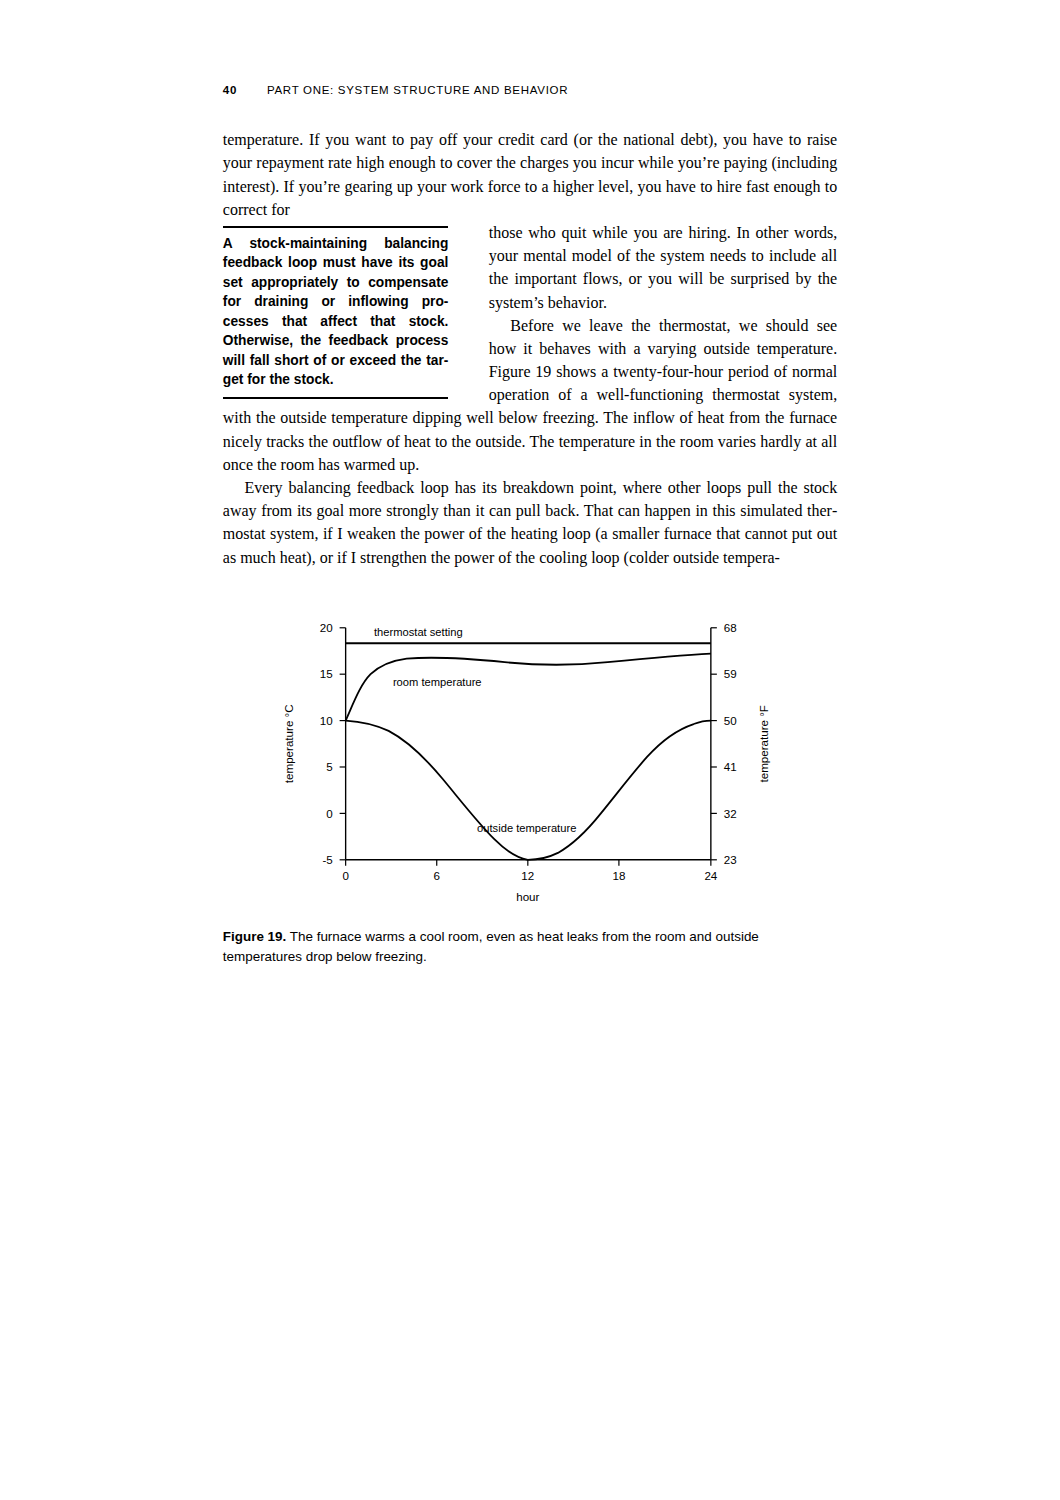40 Part One: System Structure and Behavior
temperature. If you want to pay off your credit card (or the national debt), you have to raise your repayment rate high enough to cover the charges you incur while you’re paying (including interest). If you’re gearing up your work force to a higher level, you have to hire fast enough to correct for
A stock-maintaining balancing feedback loop must have its goal set appropriately to compensate for draining or inflowing processes that affect that stock. Otherwise, the feedback process will fall short of or exceed the target for the stock.
those who quit while you are hiring. In other words, your mental model of the system needs to include all the important flows, or you will be surprised by the system’s behavior.
Before we leave the thermostat, we should see how it behaves with a varying outside temperature. Figure 19 shows a twenty-four-hour period of normal operation of a well-functioning thermostat system, with the outside temperature dipping well below freezing. The inflow of heat from the furnace nicely tracks the outflow of heat to the outside. The temperature in the room varies hardly at all once the room has warmed up.
Every balancing feedback loop has its breakdown point, where other loops pull the stock away from its goal more strongly than it can pull back. That can happen in this simulated thermostat system, if I weaken the power of the heating loop (a smaller furnace that cannot put out as much heat), or if I strengthen the power of the cooling loop (colder outside tempera-
20 15 10 5 0 -5 68 59 50 41 32 23 0 6 12 18 24 hour temperature °C temperature °F thermostat setting room temperature outside temperature
Figure 19. The furnace warms a cool room, even as heat leaks from the room and outside temperatures drop below freezing.